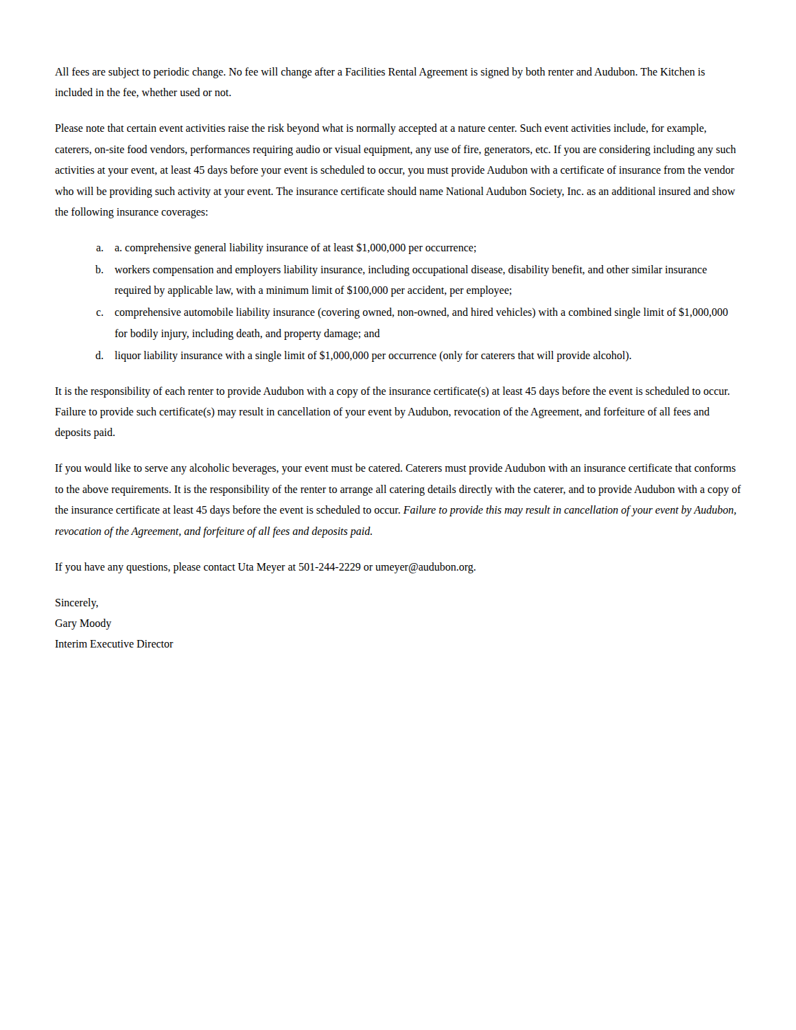All fees are subject to periodic change. No fee will change after a Facilities Rental Agreement is signed by both renter and Audubon. The Kitchen is included in the fee, whether used or not.
Please note that certain event activities raise the risk beyond what is normally accepted at a nature center. Such event activities include, for example, caterers, on-site food vendors, performances requiring audio or visual equipment, any use of fire, generators, etc. If you are considering including any such activities at your event, at least 45 days before your event is scheduled to occur, you must provide Audubon with a certificate of insurance from the vendor who will be providing such activity at your event. The insurance certificate should name National Audubon Society, Inc. as an additional insured and show the following insurance coverages:
a. comprehensive general liability insurance of at least $1,000,000 per occurrence;
workers compensation and employers liability insurance, including occupational disease, disability benefit, and other similar insurance required by applicable law, with a minimum limit of $100,000 per accident, per employee;
comprehensive automobile liability insurance (covering owned, non-owned, and hired vehicles) with a combined single limit of $1,000,000 for bodily injury, including death, and property damage; and
liquor liability insurance with a single limit of $1,000,000 per occurrence (only for caterers that will provide alcohol).
It is the responsibility of each renter to provide Audubon with a copy of the insurance certificate(s) at least 45 days before the event is scheduled to occur. Failure to provide such certificate(s) may result in cancellation of your event by Audubon, revocation of the Agreement, and forfeiture of all fees and deposits paid.
If you would like to serve any alcoholic beverages, your event must be catered. Caterers must provide Audubon with an insurance certificate that conforms to the above requirements. It is the responsibility of the renter to arrange all catering details directly with the caterer, and to provide Audubon with a copy of the insurance certificate at least 45 days before the event is scheduled to occur. Failure to provide this may result in cancellation of your event by Audubon, revocation of the Agreement, and forfeiture of all fees and deposits paid.
If you have any questions, please contact Uta Meyer at 501-244-2229 or umeyer@audubon.org.
Sincerely,
Gary Moody
Interim Executive Director